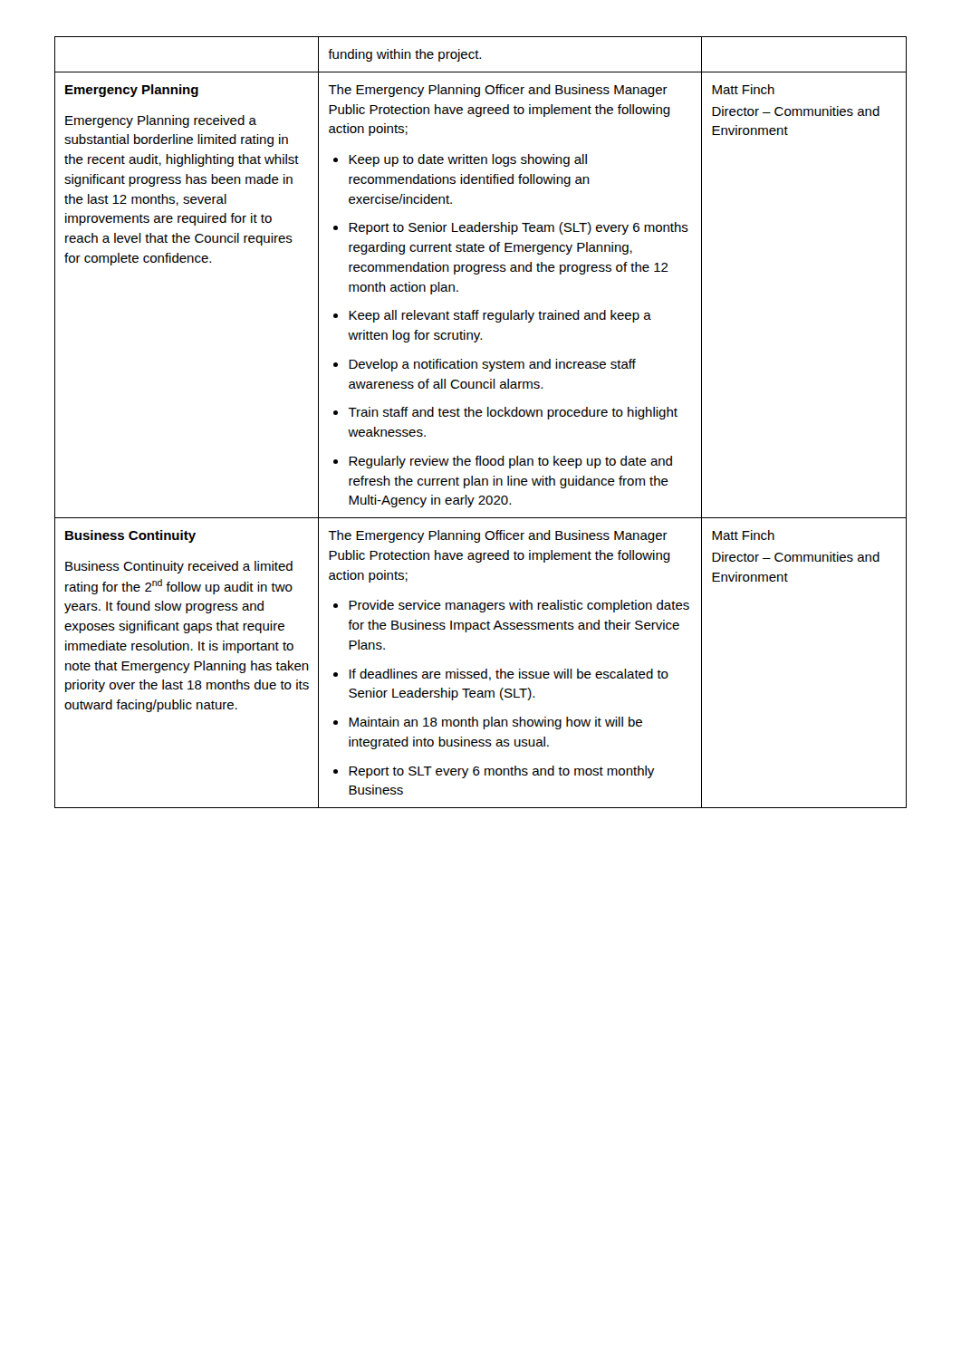| | funding within the project. | |
| Emergency Planning Emergency Planning received a substantial borderline limited rating in the recent audit, highlighting that whilst significant progress has been made in the last 12 months, several improvements are required for it to reach a level that the Council requires for complete confidence. | The Emergency Planning Officer and Business Manager Public Protection have agreed to implement the following action points; Keep up to date written logs showing all recommendations identified following an exercise/incident. Report to Senior Leadership Team (SLT) every 6 months regarding current state of Emergency Planning, recommendation progress and the progress of the 12 month action plan. Keep all relevant staff regularly trained and keep a written log for scrutiny. Develop a notification system and increase staff awareness of all Council alarms. Train staff and test the lockdown procedure to highlight weaknesses. Regularly review the flood plan to keep up to date and refresh the current plan in line with guidance from the Multi-Agency in early 2020. | Matt Finch Director – Communities and Environment |
| Business Continuity Business Continuity received a limited rating for the 2 nd follow up audit in two years. It found slow progress and exposes significant gaps that require immediate resolution. It is important to note that Emergency Planning has taken priority over the last 18 months due to its outward facing/public nature. | The Emergency Planning Officer and Business Manager Public Protection have agreed to implement the following action points; Provide service managers with realistic completion dates for the Business Impact Assessments and their Service Plans. If deadlines are missed, the issue will be escalated to Senior Leadership Team (SLT). Maintain an 18 month plan showing how it will be integrated into business as usual. Report to SLT every 6 months and to most monthly Business | Matt Finch Director – Communities and Environment |